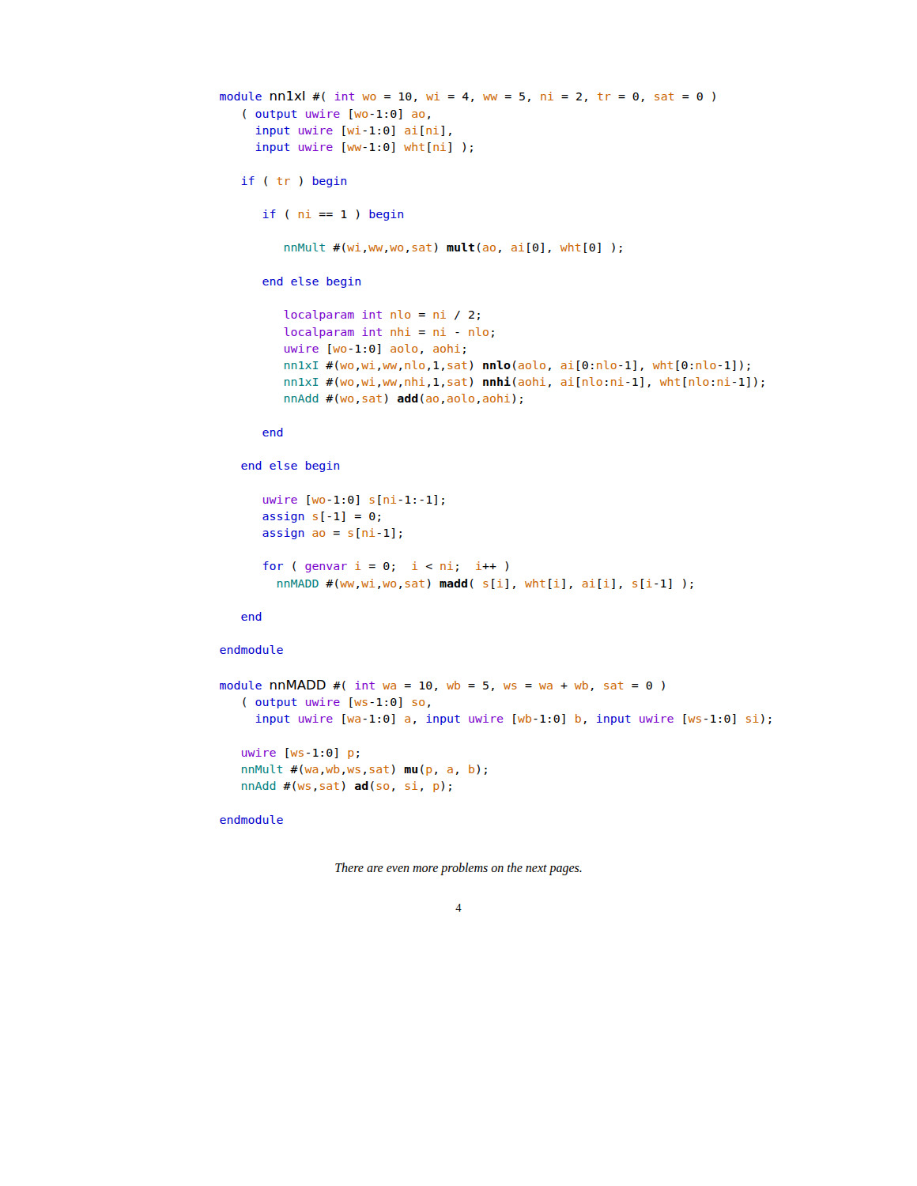module nn1xI #( int wo = 10, wi = 4, ww = 5, ni = 2, tr = 0, sat = 0 )
   ( output uwire [wo-1:0] ao,
     input uwire [wi-1:0] ai[ni],
     input uwire [ww-1:0] wht[ni] );

   if ( tr ) begin

      if ( ni == 1 ) begin

         nnMult #(wi,ww,wo,sat) mult(ao, ai[0], wht[0] );

      end else begin

         localparam int nlo = ni / 2;
         localparam int nhi = ni - nlo;
         uwire [wo-1:0] aolo, aohi;
         nn1xI #(wo,wi,ww,nlo,1,sat) nnlo(aolo, ai[0:nlo-1], wht[0:nlo-1]);
         nn1xI #(wo,wi,ww,nhi,1,sat) nnhi(aohi, ai[nlo:ni-1], wht[nlo:ni-1]);
         nnAdd #(wo,sat) add(ao,aolo,aohi);

      end

   end else begin

      uwire [wo-1:0] s[ni-1:-1];
      assign s[-1] = 0;
      assign ao = s[ni-1];

      for ( genvar i = 0;  i < ni;  i++ )
        nnMADD #(ww,wi,wo,sat) madd( s[i], wht[i], ai[i], s[i-1] );

   end

endmodule

module nnMADD #( int wa = 10, wb = 5, ws = wa + wb, sat = 0 )
   ( output uwire [ws-1:0] so,
     input uwire [wa-1:0] a, input uwire [wb-1:0] b, input uwire [ws-1:0] si);

   uwire [ws-1:0] p;
   nnMult #(wa,wb,ws,sat) mu(p, a, b);
   nnAdd #(ws,sat) ad(so, si, p);

endmodule
There are even more problems on the next pages.
4